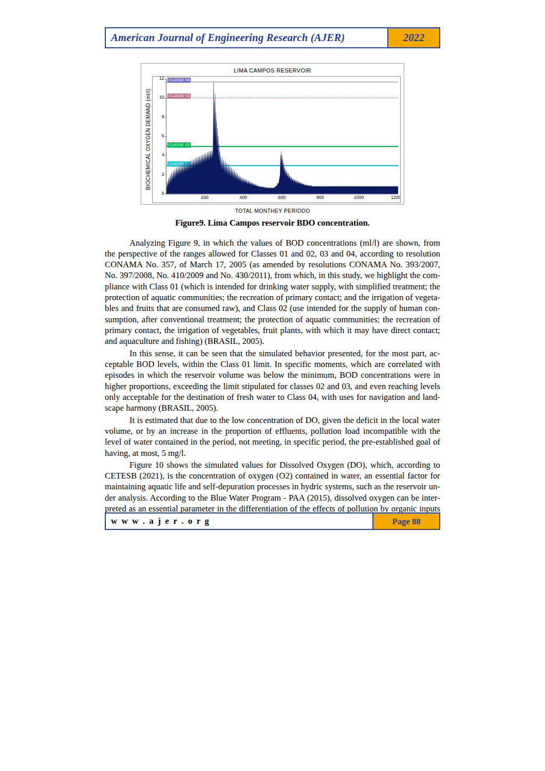American Journal of Engineering Research (AJER)
2022
LIMA CAMPOS RESERVOIR
BIOCHEMICAL OXYGEN DEMAND (ml/l)
0
2
4
6
8
10
12
200
400
600
800
1000
1200
CLASSE 04
CLASSE 03
CLASSE 02
CLASSE 01
TOTAL MONTHEY PERÍODO
Figure9. Lima Campos reservoir BDO concentration.
Analyzing Figure 9, in which the values of BOD concentrations (ml/l) are shown, from the perspective of the ranges allowed for Classes 01 and 02, 03 and 04, according to resolution CONAMA No. 357, of March 17, 2005 (as amended by resolutions CONAMA No. 393/2007, No. 397/2008, No. 410/2009 and No. 430/2011), from which, in this study, we highlight the compliance with Class 01 (which is intended for drinking water supply, with simplified treatment; the protection of aquatic communities; the recreation of primary contact; and the irrigation of vegetables and fruits that are consumed raw), and Class 02 (use intended for the supply of human consumption, after conventional treatment; the protection of aquatic communities; the recreation of primary contact, the irrigation of vegetables, fruit plants, with which it may have direct contact; and aquaculture and fishing) (BRASIL, 2005).
In this sense, it can be seen that the simulated behavior presented, for the most part, acceptable BOD levels, within the Class 01 limit. In specific moments, which are correlated with episodes in which the reservoir volume was below the minimum, BOD concentrations were in higher proportions, exceeding the limit stipulated for classes 02 and 03, and even reaching levels only acceptable for the destination of fresh water to Class 04, with uses for navigation and landscape harmony (BRASIL, 2005).
It is estimated that due to the low concentration of DO, given the deficit in the local water volume, or by an increase in the proportion of effluents, pollution load incompatible with the level of water contained in the period, not meeting, in specific period, the pre-established goal of having, at most, 5 mg/l.
Figure 10 shows the simulated values for Dissolved Oxygen (DO), which, according to CETESB (2021), is the concentration of oxygen (O2) contained in water, an essential factor for maintaining aquatic life and self-depuration processes in hydric systems, such as the reservoir under analysis. According to the Blue Water Program - PAA (2015), dissolved oxygen can be interpreted as an essential parameter in the differentiation of the effects of pollution by organic inputs and to ensure oxygen for aquatic ecosystems.
w w w . a j e r . o r g
Page 88